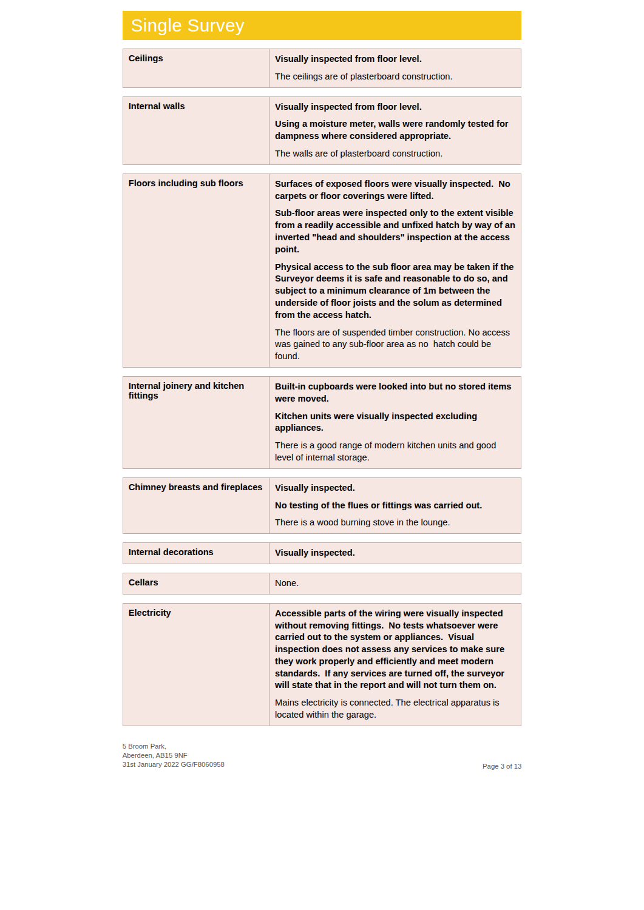Single Survey
| Ceilings | Visually inspected from floor level. The ceilings are of plasterboard construction. |
| Internal walls | Visually inspected from floor level. Using a moisture meter, walls were randomly tested for dampness where considered appropriate. The walls are of plasterboard construction. |
| Floors including sub floors | Surfaces of exposed floors were visually inspected. No carpets or floor coverings were lifted. Sub-floor areas were inspected only to the extent visible from a readily accessible and unfixed hatch by way of an inverted "head and shoulders" inspection at the access point. Physical access to the sub floor area may be taken if the Surveyor deems it is safe and reasonable to do so, and subject to a minimum clearance of 1m between the underside of floor joists and the solum as determined from the access hatch. The floors are of suspended timber construction. No access was gained to any sub-floor area as no hatch could be found. |
| Internal joinery and kitchen fittings | Built-in cupboards were looked into but no stored items were moved. Kitchen units were visually inspected excluding appliances. There is a good range of modern kitchen units and good level of internal storage. |
| Chimney breasts and fireplaces | Visually inspected. No testing of the flues or fittings was carried out. There is a wood burning stove in the lounge. |
| Internal decorations | Visually inspected. |
| Cellars | None. |
| Electricity | Accessible parts of the wiring were visually inspected without removing fittings. No tests whatsoever were carried out to the system or appliances. Visual inspection does not assess any services to make sure they work properly and efficiently and meet modern standards. If any services are turned off, the surveyor will state that in the report and will not turn them on. Mains electricity is connected. The electrical apparatus is located within the garage. |
5 Broom Park,
Aberdeen, AB15 9NF
31st January 2022 GG/F8060958
Page 3 of 13